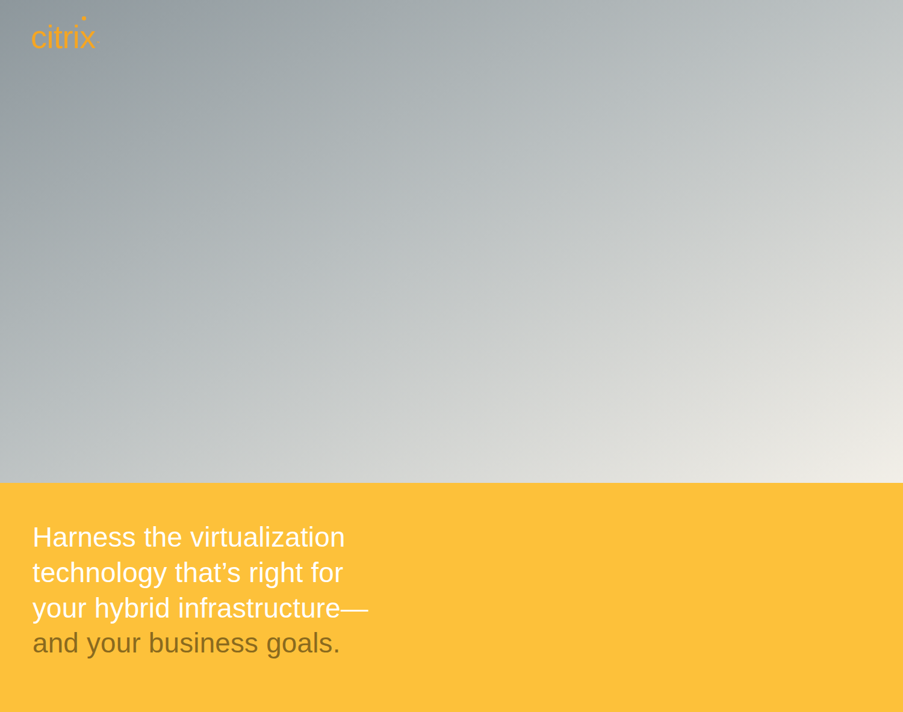citrix™
Harness the virtualization technology that’s right for your hybrid infrastructure—and your business goals.